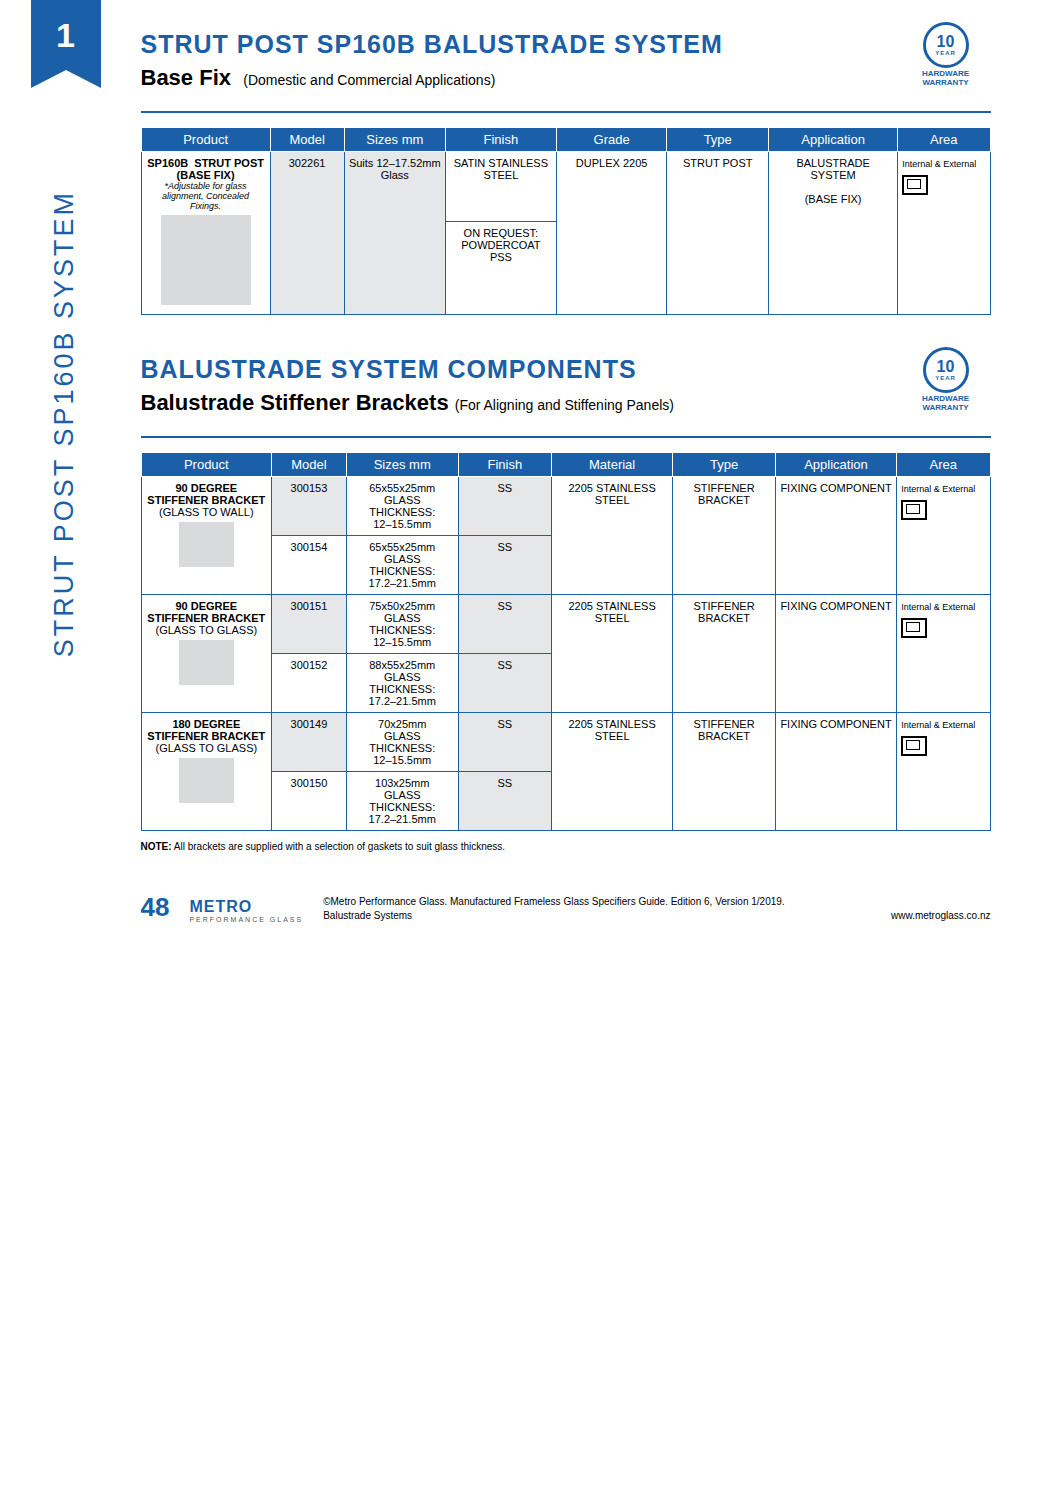1
STRUT POST SP160B SYSTEM
STRUT POST SP160B BALUSTRADE SYSTEM
Base Fix (Domestic and Commercial Applications)
10YEAR
HARDWARE
WARRANTY
| Product | Model | Sizes mm | Finish | Grade | Type | Application | Area |
| --- | --- | --- | --- | --- | --- | --- | --- |
| SP160B STRUT POST (BASE FIX) *Adjustable for glass alignment, Concealed Fixings. | 302261 | Suits 12–17.52mm Glass | SATIN STAINLESS STEEL | DUPLEX 2205 | STRUT POST | BALUSTRADE SYSTEM (BASE FIX) | Internal & External |
| ON REQUEST: POWDERCOAT PSS |
BALUSTRADE SYSTEM COMPONENTS
Balustrade Stiffener Brackets (For Aligning and Stiffening Panels)
10YEAR
HARDWARE
WARRANTY
| Product | Model | Sizes mm | Finish | Material | Type | Application | Area |
| --- | --- | --- | --- | --- | --- | --- | --- |
| 90 DEGREE STIFFENER BRACKET (GLASS TO WALL) | 300153 | 65x55x25mm GLASS THICKNESS: 12–15.5mm | SS | 2205 STAINLESS STEEL | STIFFENER BRACKET | FIXING COMPONENT | Internal & External |
| 300154 | 65x55x25mm GLASS THICKNESS: 17.2–21.5mm | SS |
| 90 DEGREE STIFFENER BRACKET (GLASS TO GLASS) | 300151 | 75x50x25mm GLASS THICKNESS: 12–15.5mm | SS | 2205 STAINLESS STEEL | STIFFENER BRACKET | FIXING COMPONENT | Internal & External |
| 300152 | 88x55x25mm GLASS THICKNESS: 17.2–21.5mm | SS |
| 180 DEGREE STIFFENER BRACKET (GLASS TO GLASS) | 300149 | 70x25mm GLASS THICKNESS: 12–15.5mm | SS | 2205 STAINLESS STEEL | STIFFENER BRACKET | FIXING COMPONENT | Internal & External |
| 300150 | 103x25mm GLASS THICKNESS: 17.2–21.5mm | SS |
NOTE: All brackets are supplied with a selection of gaskets to suit glass thickness.
48
METROPERFORMANCE GLASS
©Metro Performance Glass. Manufactured Frameless Glass Specifiers Guide. Edition 6, Version 1/2019.
Balustrade Systems
www.metroglass.co.nz